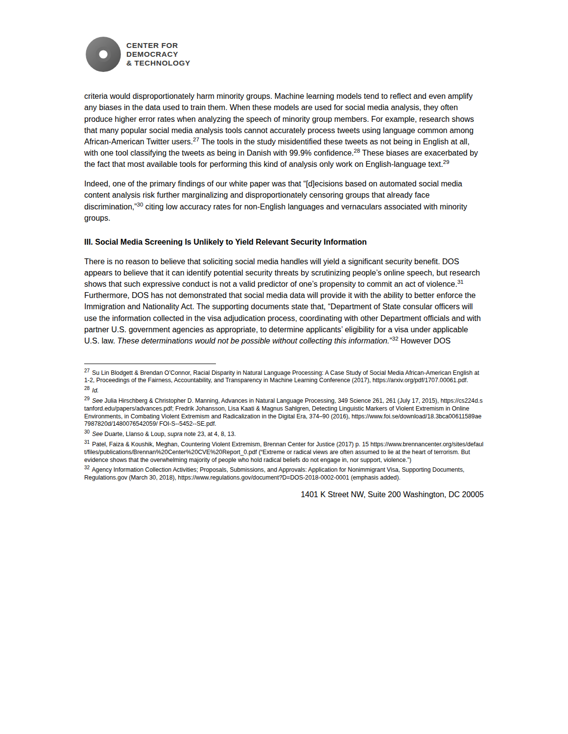Center for
Democracy
& Technology
criteria would disproportionately harm minority groups. Machine learning models tend to reflect and even amplify any biases in the data used to train them. When these models are used for social media analysis, they often produce higher error rates when analyzing the speech of minority group members. For example, research shows that many popular social media analysis tools cannot accurately process tweets using language common among African-American Twitter users.27 The tools in the study misidentified these tweets as not being in English at all, with one tool classifying the tweets as being in Danish with 99.9% confidence.28 These biases are exacerbated by the fact that most available tools for performing this kind of analysis only work on English-language text.29
Indeed, one of the primary findings of our white paper was that “[d]ecisions based on automated social media content analysis risk further marginalizing and disproportionately censoring groups that already face discrimination,”30 citing low accuracy rates for non-English languages and vernaculars associated with minority groups.
III. Social Media Screening Is Unlikely to Yield Relevant Security Information
There is no reason to believe that soliciting social media handles will yield a significant security benefit. DOS appears to believe that it can identify potential security threats by scrutinizing people’s online speech, but research shows that such expressive conduct is not a valid predictor of one’s propensity to commit an act of violence.31 Furthermore, DOS has not demonstrated that social media data will provide it with the ability to better enforce the Immigration and Nationality Act. The supporting documents state that, “Department of State consular officers will use the information collected in the visa adjudication process, coordinating with other Department officials and with partner U.S. government agencies as appropriate, to determine applicants’ eligibility for a visa under applicable U.S. law. These determinations would not be possible without collecting this information.”32 However DOS
27 Su Lin Blodgett & Brendan O’Connor, Racial Disparity in Natural Language Processing: A Case Study of Social Media African-American English at 1-2, Proceedings of the Fairness, Accountability, and Transparency in Machine Learning Conference (2017), https://arxiv.org/pdf/1707.00061.pdf.
28 Id.
29 See Julia Hirschberg & Christopher D. Manning, Advances in Natural Language Processing, 349 Science 261, 261 (July 17, 2015), https://cs224d.stanford.edu/papers/advances.pdf; Fredrik Johansson, Lisa Kaati & Magnus Sahlgren, Detecting Linguistic Markers of Violent Extremism in Online Environments, in Combating Violent Extremism and Radicalization in the Digital Era, 374–90 (2016), https://www.foi.se/download/18.3bca00611589ae7987820d/1480076542059/ FOI-S--5452--SE.pdf.
30 See Duarte, Llanso & Loup, supra note 23, at 4, 8, 13.
31 Patel, Faiza & Koushik, Meghan, Countering Violent Extremism, Brennan Center for Justice (2017) p. 15 https://www.brennancenter.org/sites/default/files/publications/Brennan%20Center%20CVE%20Report_0.pdf (“Extreme or radical views are often assumed to lie at the heart of terrorism. But evidence shows that the overwhelming majority of people who hold radical beliefs do not engage in, nor support, violence.”)
32 Agency Information Collection Activities; Proposals, Submissions, and Approvals: Application for Nonimmigrant Visa, Supporting Documents, Regulations.gov (March 30, 2018), https://www.regulations.gov/document?D=DOS-2018-0002-0001 (emphasis added).
1401 K Street NW, Suite 200 Washington, DC 20005